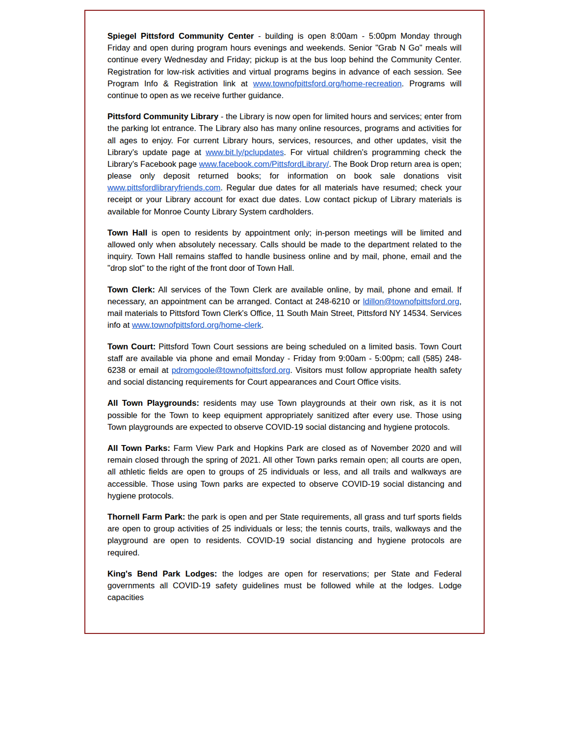Spiegel Pittsford Community Center - building is open 8:00am - 5:00pm Monday through Friday and open during program hours evenings and weekends. Senior "Grab N Go" meals will continue every Wednesday and Friday; pickup is at the bus loop behind the Community Center. Registration for low-risk activities and virtual programs begins in advance of each session. See Program Info & Registration link at www.townofpittsford.org/home-recreation. Programs will continue to open as we receive further guidance.
Pittsford Community Library - the Library is now open for limited hours and services; enter from the parking lot entrance. The Library also has many online resources, programs and activities for all ages to enjoy. For current Library hours, services, resources, and other updates, visit the Library's update page at www.bit.ly/pclupdates. For virtual children's programming check the Library's Facebook page www.facebook.com/PittsfordLibrary/. The Book Drop return area is open; please only deposit returned books; for information on book sale donations visit www.pittsfordlibraryfriends.com. Regular due dates for all materials have resumed; check your receipt or your Library account for exact due dates. Low contact pickup of Library materials is available for Monroe County Library System cardholders.
Town Hall is open to residents by appointment only; in-person meetings will be limited and allowed only when absolutely necessary. Calls should be made to the department related to the inquiry. Town Hall remains staffed to handle business online and by mail, phone, email and the "drop slot" to the right of the front door of Town Hall.
Town Clerk: All services of the Town Clerk are available online, by mail, phone and email. If necessary, an appointment can be arranged. Contact at 248-6210 or ldillon@townofpittsford.org, mail materials to Pittsford Town Clerk's Office, 11 South Main Street, Pittsford NY 14534. Services info at www.townofpittsford.org/home-clerk.
Town Court: Pittsford Town Court sessions are being scheduled on a limited basis. Town Court staff are available via phone and email Monday - Friday from 9:00am - 5:00pm; call (585) 248-6238 or email at pdromgoole@townofpittsford.org. Visitors must follow appropriate health safety and social distancing requirements for Court appearances and Court Office visits.
All Town Playgrounds: residents may use Town playgrounds at their own risk, as it is not possible for the Town to keep equipment appropriately sanitized after every use. Those using Town playgrounds are expected to observe COVID-19 social distancing and hygiene protocols.
All Town Parks: Farm View Park and Hopkins Park are closed as of November 2020 and will remain closed through the spring of 2021. All other Town parks remain open; all courts are open, all athletic fields are open to groups of 25 individuals or less, and all trails and walkways are accessible. Those using Town parks are expected to observe COVID-19 social distancing and hygiene protocols.
Thornell Farm Park: the park is open and per State requirements, all grass and turf sports fields are open to group activities of 25 individuals or less; the tennis courts, trails, walkways and the playground are open to residents. COVID-19 social distancing and hygiene protocols are required.
King's Bend Park Lodges: the lodges are open for reservations; per State and Federal governments all COVID-19 safety guidelines must be followed while at the lodges. Lodge capacities